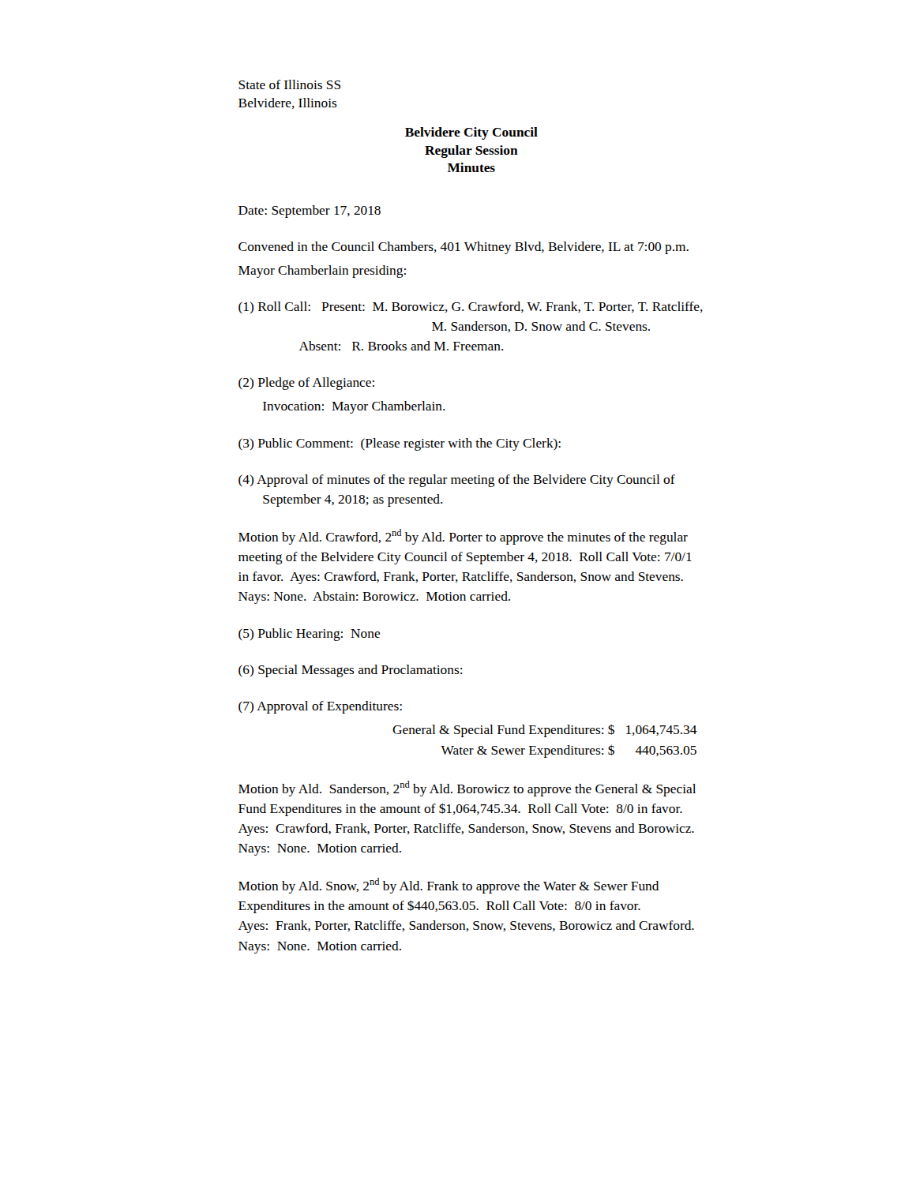State of Illinois SS
Belvidere, Illinois
Belvidere City Council Regular Session Minutes
Date: September 17, 2018
Convened in the Council Chambers, 401 Whitney Blvd, Belvidere, IL at 7:00 p.m.
Mayor Chamberlain presiding:
(1) Roll Call: Present: M. Borowicz, G. Crawford, W. Frank, T. Porter, T. Ratcliffe, M. Sanderson, D. Snow and C. Stevens. Absent: R. Brooks and M. Freeman.
(2) Pledge of Allegiance:
Invocation: Mayor Chamberlain.
(3) Public Comment: (Please register with the City Clerk):
(4) Approval of minutes of the regular meeting of the Belvidere City Council of September 4, 2018; as presented.
Motion by Ald. Crawford, 2nd by Ald. Porter to approve the minutes of the regular meeting of the Belvidere City Council of September 4, 2018. Roll Call Vote: 7/0/1 in favor. Ayes: Crawford, Frank, Porter, Ratcliffe, Sanderson, Snow and Stevens. Nays: None. Abstain: Borowicz. Motion carried.
(5) Public Hearing: None
(6) Special Messages and Proclamations:
(7) Approval of Expenditures:
General & Special Fund Expenditures: $ 1,064,745.34 Water & Sewer Expenditures: $ 440,563.05
Motion by Ald. Sanderson, 2nd by Ald. Borowicz to approve the General & Special Fund Expenditures in the amount of $1,064,745.34. Roll Call Vote: 8/0 in favor.
Ayes: Crawford, Frank, Porter, Ratcliffe, Sanderson, Snow, Stevens and Borowicz.
Nays: None. Motion carried.
Motion by Ald. Snow, 2nd by Ald. Frank to approve the Water & Sewer Fund Expenditures in the amount of $440,563.05. Roll Call Vote: 8/0 in favor.
Ayes: Frank, Porter, Ratcliffe, Sanderson, Snow, Stevens, Borowicz and Crawford.
Nays: None. Motion carried.